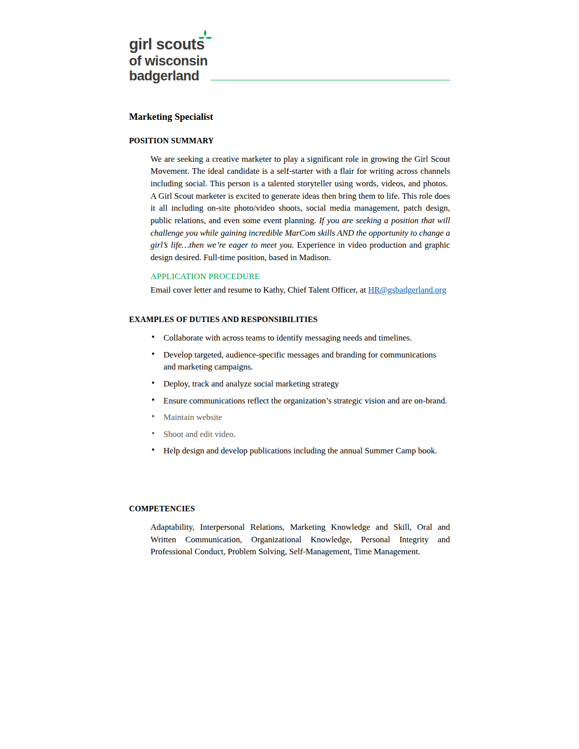girl scouts
of wisconsin
badgerland
Marketing Specialist
POSITION SUMMARY
We are seeking a creative marketer to play a significant role in growing the Girl Scout Movement. The ideal candidate is a self-starter with a flair for writing across channels including social. This person is a talented storyteller using words, videos, and photos. A Girl Scout marketer is excited to generate ideas then bring them to life. This role does it all including on-site photo/video shoots, social media management, patch design, public relations, and even some event planning. If you are seeking a position that will challenge you while gaining incredible MarCom skills AND the opportunity to change a girl’s life…then we’re eager to meet you. Experience in video production and graphic design desired. Full-time position, based in Madison.
APPLICATION PROCEDURE
Email cover letter and resume to Kathy, Chief Talent Officer, at HR@gsbadgerland.org
EXAMPLES OF DUTIES AND RESPONSIBILITIES
Collaborate with across teams to identify messaging needs and timelines.
Develop targeted, audience-specific messages and branding for communications and marketing campaigns.
Deploy, track and analyze social marketing strategy
Ensure communications reflect the organization’s strategic vision and are on-brand.
Maintain website
Shoot and edit video.
Help design and develop publications including the annual Summer Camp book.
COMPETENCIES
Adaptability, Interpersonal Relations, Marketing Knowledge and Skill, Oral and Written Communication, Organizational Knowledge, Personal Integrity and Professional Conduct, Problem Solving, Self-Management, Time Management.